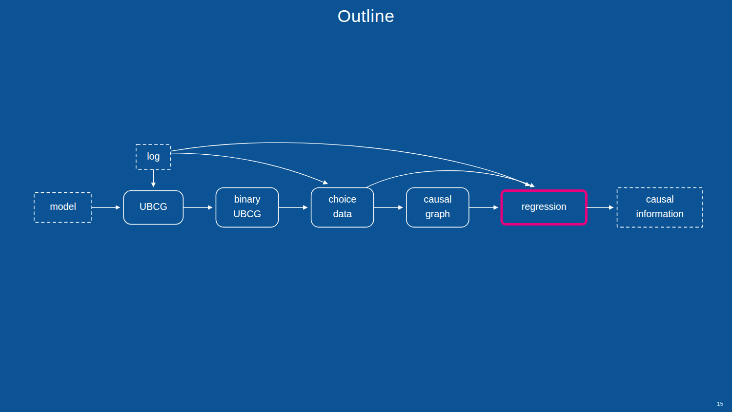Outline
log model UBCG binary UBCG choice data causal graph regression causal information
15